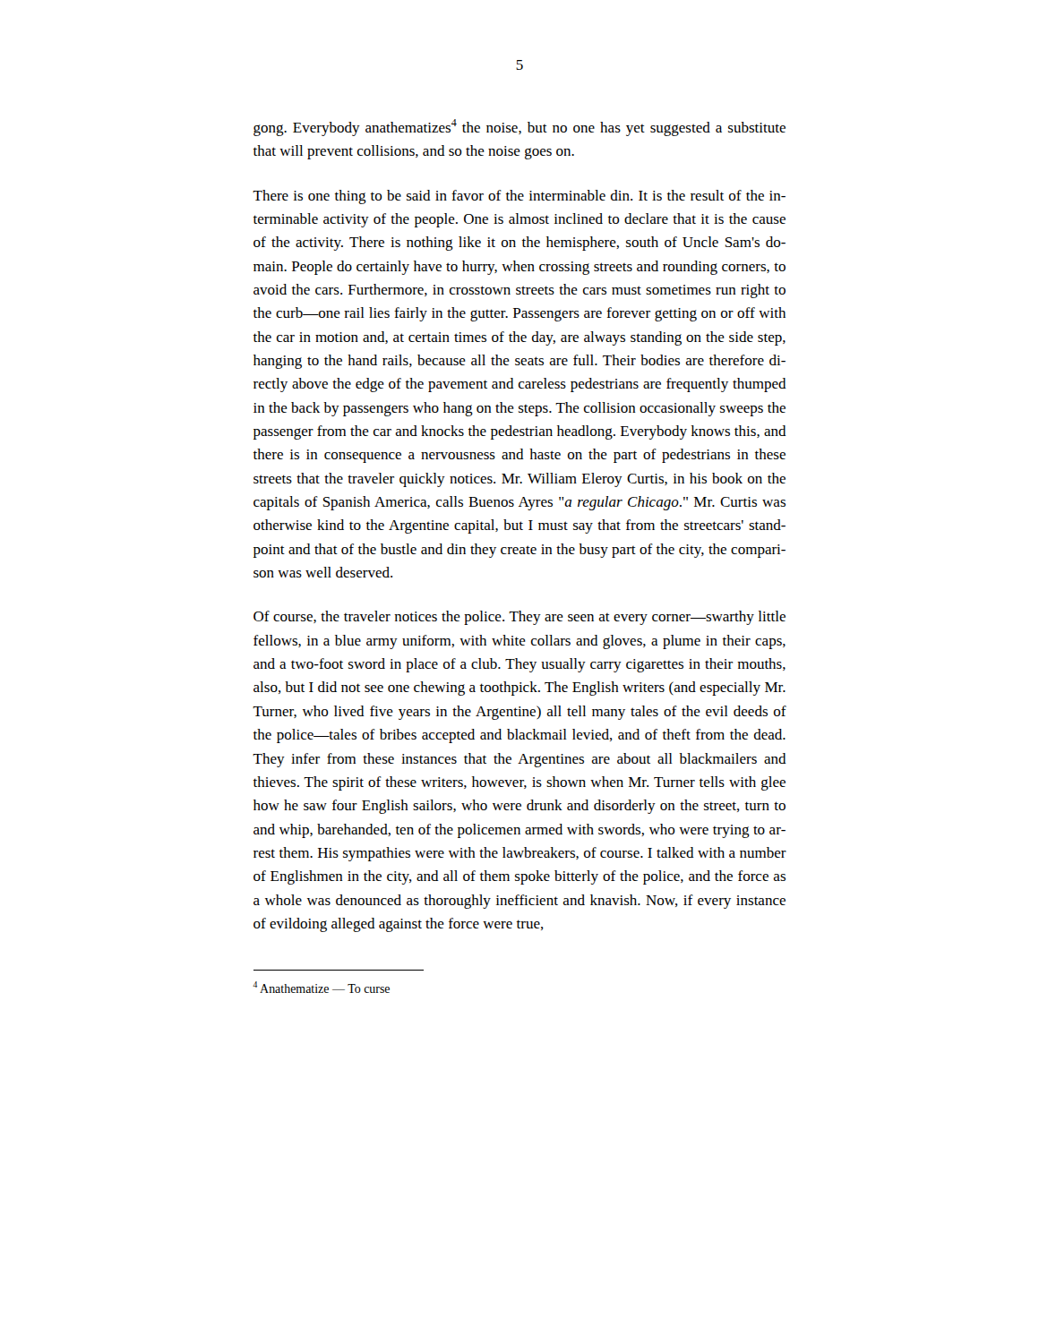5
gong. Everybody anathematizes4 the noise, but no one has yet suggested a substitute that will prevent collisions, and so the noise goes on.
There is one thing to be said in favor of the interminable din. It is the result of the interminable activity of the people. One is almost inclined to declare that it is the cause of the activity. There is nothing like it on the hemisphere, south of Uncle Sam's domain. People do certainly have to hurry, when crossing streets and rounding corners, to avoid the cars. Furthermore, in crosstown streets the cars must sometimes run right to the curb—one rail lies fairly in the gutter. Passengers are forever getting on or off with the car in motion and, at certain times of the day, are always standing on the side step, hanging to the hand rails, because all the seats are full. Their bodies are therefore directly above the edge of the pavement and careless pedestrians are frequently thumped in the back by passengers who hang on the steps. The collision occasionally sweeps the passenger from the car and knocks the pedestrian headlong. Everybody knows this, and there is in consequence a nervousness and haste on the part of pedestrians in these streets that the traveler quickly notices. Mr. William Eleroy Curtis, in his book on the capitals of Spanish America, calls Buenos Ayres "a regular Chicago." Mr. Curtis was otherwise kind to the Argentine capital, but I must say that from the streetcars' standpoint and that of the bustle and din they create in the busy part of the city, the comparison was well deserved.
Of course, the traveler notices the police. They are seen at every corner—swarthy little fellows, in a blue army uniform, with white collars and gloves, a plume in their caps, and a two-foot sword in place of a club. They usually carry cigarettes in their mouths, also, but I did not see one chewing a toothpick. The English writers (and especially Mr. Turner, who lived five years in the Argentine) all tell many tales of the evil deeds of the police—tales of bribes accepted and blackmail levied, and of theft from the dead. They infer from these instances that the Argentines are about all blackmailers and thieves. The spirit of these writers, however, is shown when Mr. Turner tells with glee how he saw four English sailors, who were drunk and disorderly on the street, turn to and whip, barehanded, ten of the policemen armed with swords, who were trying to arrest them. His sympathies were with the lawbreakers, of course. I talked with a number of Englishmen in the city, and all of them spoke bitterly of the police, and the force as a whole was denounced as thoroughly inefficient and knavish. Now, if every instance of evildoing alleged against the force were true,
4 Anathematize — To curse